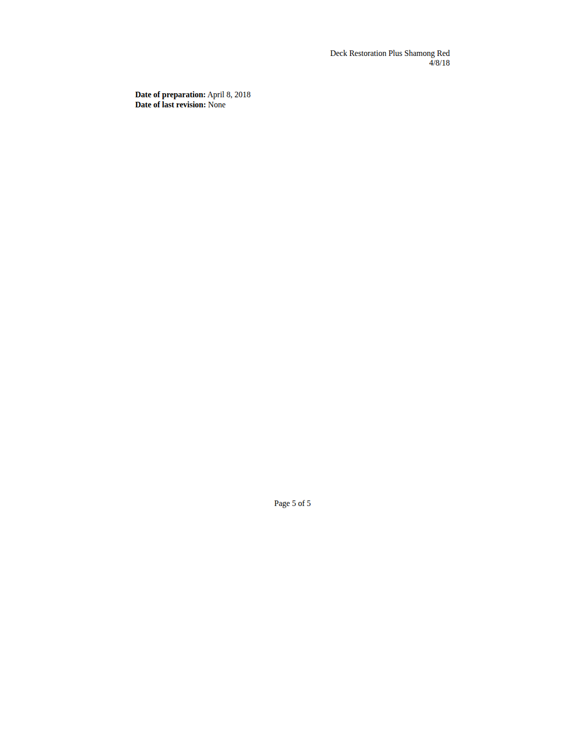Deck Restoration Plus Shamong Red 4/8/18
Date of preparation: April 8, 2018
Date of last revision: None
Page 5 of 5